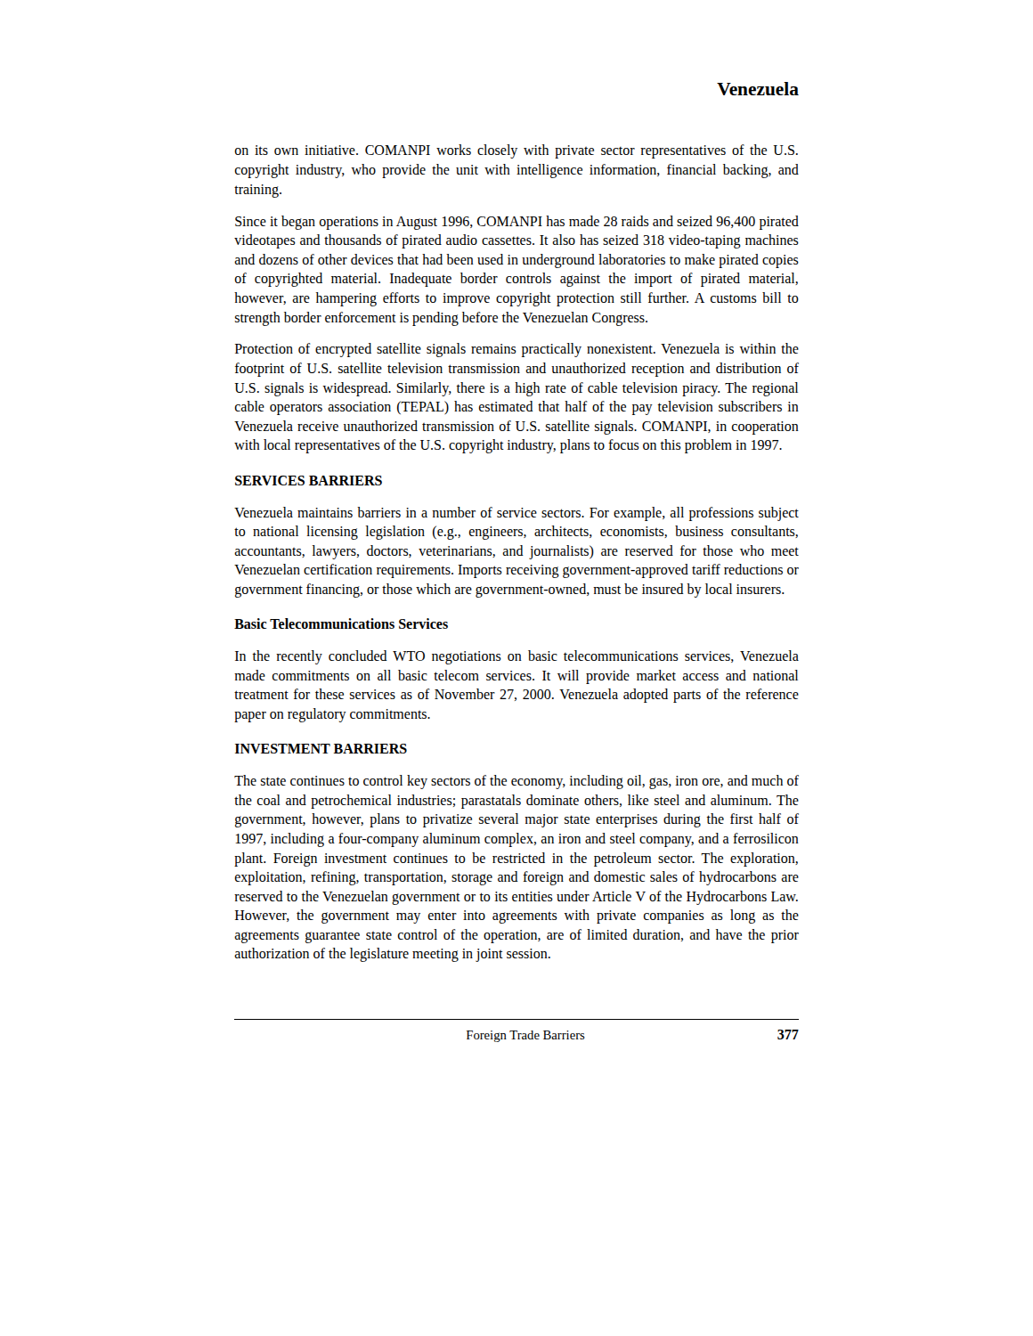Venezuela
on its own initiative. COMANPI works closely with private sector representatives of the U.S. copyright industry, who provide the unit with intelligence information, financial backing, and training.
Since it began operations in August 1996, COMANPI has made 28 raids and seized 96,400 pirated videotapes and thousands of pirated audio cassettes. It also has seized 318 video-taping machines and dozens of other devices that had been used in underground laboratories to make pirated copies of copyrighted material. Inadequate border controls against the import of pirated material, however, are hampering efforts to improve copyright protection still further. A customs bill to strength border enforcement is pending before the Venezuelan Congress.
Protection of encrypted satellite signals remains practically nonexistent. Venezuela is within the footprint of U.S. satellite television transmission and unauthorized reception and distribution of U.S. signals is widespread. Similarly, there is a high rate of cable television piracy. The regional cable operators association (TEPAL) has estimated that half of the pay television subscribers in Venezuela receive unauthorized transmission of U.S. satellite signals. COMANPI, in cooperation with local representatives of the U.S. copyright industry, plans to focus on this problem in 1997.
SERVICES BARRIERS
Venezuela maintains barriers in a number of service sectors. For example, all professions subject to national licensing legislation (e.g., engineers, architects, economists, business consultants, accountants, lawyers, doctors, veterinarians, and journalists) are reserved for those who meet Venezuelan certification requirements. Imports receiving government-approved tariff reductions or government financing, or those which are government-owned, must be insured by local insurers.
Basic Telecommunications Services
In the recently concluded WTO negotiations on basic telecommunications services, Venezuela made commitments on all basic telecom services. It will provide market access and national treatment for these services as of November 27, 2000. Venezuela adopted parts of the reference paper on regulatory commitments.
INVESTMENT BARRIERS
The state continues to control key sectors of the economy, including oil, gas, iron ore, and much of the coal and petrochemical industries; parastatals dominate others, like steel and aluminum. The government, however, plans to privatize several major state enterprises during the first half of 1997, including a four-company aluminum complex, an iron and steel company, and a ferrosilicon plant. Foreign investment continues to be restricted in the petroleum sector. The exploration, exploitation, refining, transportation, storage and foreign and domestic sales of hydrocarbons are reserved to the Venezuelan government or to its entities under Article V of the Hydrocarbons Law. However, the government may enter into agreements with private companies as long as the agreements guarantee state control of the operation, are of limited duration, and have the prior authorization of the legislature meeting in joint session.
Foreign Trade Barriers
377